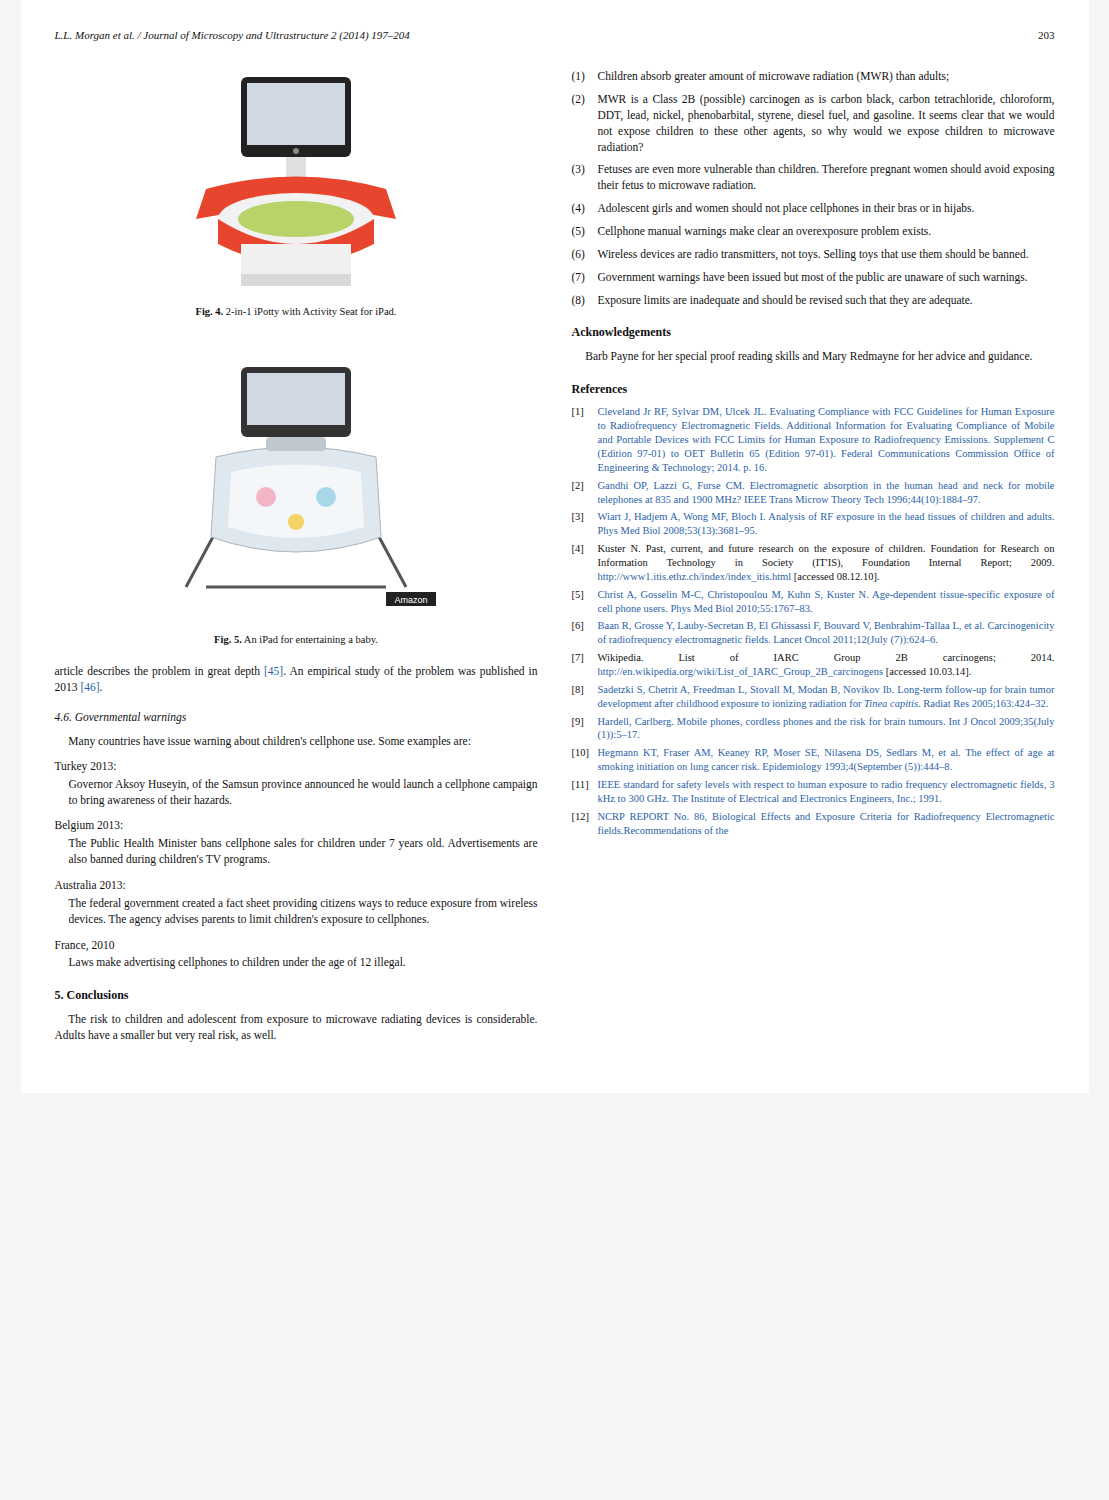L.L. Morgan et al. / Journal of Microscopy and Ultrastructure 2 (2014) 197–204 203
Fig. 4. 2-in-1 iPotty with Activity Seat for iPad.
Fig. 5. An iPad for entertaining a baby.
article describes the problem in great depth [45]. An empirical study of the problem was published in 2013 [46].
4.6. Governmental warnings
Many countries have issue warning about children's cellphone use. Some examples are:
Turkey 2013:
Governor Aksoy Huseyin, of the Samsun province announced he would launch a cellphone campaign to bring awareness of their hazards.
Belgium 2013:
The Public Health Minister bans cellphone sales for children under 7 years old. Advertisements are also banned during children's TV programs.
Australia 2013:
The federal government created a fact sheet providing citizens ways to reduce exposure from wireless devices. The agency advises parents to limit children's exposure to cellphones.
France, 2010
Laws make advertising cellphones to children under the age of 12 illegal.
5. Conclusions
The risk to children and adolescent from exposure to microwave radiating devices is considerable. Adults have a smaller but very real risk, as well.
Children absorb greater amount of microwave radiation (MWR) than adults;
MWR is a Class 2B (possible) carcinogen as is carbon black, carbon tetrachloride, chloroform, DDT, lead, nickel, phenobarbital, styrene, diesel fuel, and gasoline. It seems clear that we would not expose children to these other agents, so why would we expose children to microwave radiation?
Fetuses are even more vulnerable than children. Therefore pregnant women should avoid exposing their fetus to microwave radiation.
Adolescent girls and women should not place cellphones in their bras or in hijabs.
Cellphone manual warnings make clear an overexposure problem exists.
Wireless devices are radio transmitters, not toys. Selling toys that use them should be banned.
Government warnings have been issued but most of the public are unaware of such warnings.
Exposure limits are inadequate and should be revised such that they are adequate.
Acknowledgements
Barb Payne for her special proof reading skills and Mary Redmayne for her advice and guidance.
References
Cleveland Jr RF, Sylvar DM, Ulcek JL. Evaluating Compliance with FCC Guidelines for Human Exposure to Radiofrequency Electromagnetic Fields. Additional Information for Evaluating Compliance of Mobile and Portable Devices with FCC Limits for Human Exposure to Radiofrequency Emissions. Supplement C (Edition 97-01) to OET Bulletin 65 (Edition 97-01). Federal Communications Commission Office of Engineering & Technology; 2014. p. 16.
Gandhi OP, Lazzi G, Furse CM. Electromagnetic absorption in the human head and neck for mobile telephones at 835 and 1900 MHz? IEEE Trans Microw Theory Tech 1996;44(10):1884–97.
Wiart J, Hadjem A, Wong MF, Bloch I. Analysis of RF exposure in the head tissues of children and adults. Phys Med Biol 2008;53(13):3681–95.
Kuster N. Past, current, and future research on the exposure of children. Foundation for Research on Information Technology in Society (IT'IS), Foundation Internal Report; 2009. http://www1.itis.ethz.ch/index/index_itis.html [accessed 08.12.10].
Christ A, Gosselin M-C, Christopoulou M, Kuhn S, Kuster N. Age-dependent tissue-specific exposure of cell phone users. Phys Med Biol 2010;55:1767–83.
Baan R, Grosse Y, Lauby-Secretan B, El Ghissassi F, Bouvard V, Benbrahim-Tallaa L, et al. Carcinogenicity of radiofrequency electromagnetic fields. Lancet Oncol 2011;12(July (7)):624–6.
Wikipedia. List of IARC Group 2B carcinogens; 2014. http://en.wikipedia.org/wiki/List_of_IARC_Group_2B_carcinogens [accessed 10.03.14].
Sadetzki S, Chetrit A, Freedman L, Stovall M, Modan B, Novikov Ib. Long-term follow-up for brain tumor development after childhood exposure to ionizing radiation for Tinea capitis. Radiat Res 2005;163:424–32.
Hardell, Carlberg. Mobile phones, cordless phones and the risk for brain tumours. Int J Oncol 2009;35(July (1)):5–17.
Hegmann KT, Fraser AM, Keaney RP, Moser SE, Nilasena DS, Sedlars M, et al. The effect of age at smoking initiation on lung cancer risk. Epidemiology 1993;4(September (5)):444–8.
IEEE standard for safety levels with respect to human exposure to radio frequency electromagnetic fields, 3 kHz to 300 GHz. The Institute of Electrical and Electronics Engineers, Inc.; 1991.
NCRP REPORT No. 86, Biological Effects and Exposure Criteria for Radiofrequency Electromagnetic fields.Recommendations of the